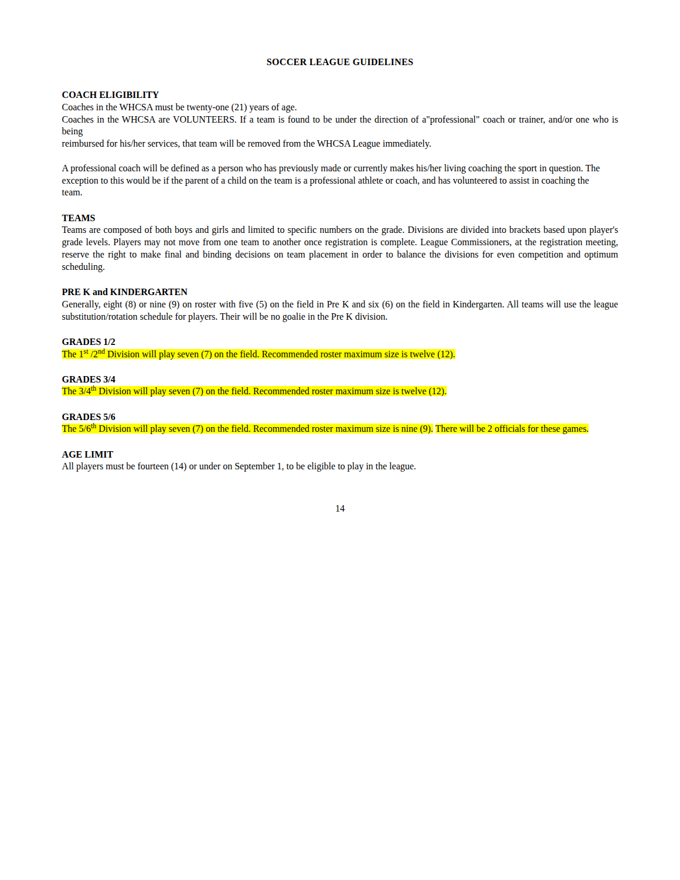SOCCER LEAGUE GUIDELINES
COACH ELIGIBILITY
Coaches in the WHCSA must be twenty-one (21) years of age.
Coaches in the WHCSA are VOLUNTEERS. If a team is found to be under the direction of a"professional" coach or trainer, and/or one who is being
reimbursed for his/her services, that team will be removed from the WHCSA League immediately.
A professional coach will be defined as a person who has previously made or currently makes his/her living coaching the sport in question. The
exception to this would be if the parent of a child on the team is a professional athlete or coach, and has volunteered to assist in coaching the
team.
TEAMS
Teams are composed of both boys and girls and limited to specific numbers on the grade. Divisions are divided into brackets based upon player's grade levels. Players may not move from one team to another once registration is complete. League Commissioners, at the registration meeting, reserve the right to make final and binding decisions on team placement in order to balance the divisions for even competition and optimum scheduling.
PRE K and KINDERGARTEN
Generally, eight (8) or nine (9) on roster with five (5) on the field in Pre K and six (6) on the field in Kindergarten. All teams will use the league substitution/rotation schedule for players. Their will be no goalie in the Pre K division.
GRADES 1/2
The 1st /2nd Division will play seven (7) on the field. Recommended roster maximum size is twelve (12).
GRADES 3/4
The 3/4th Division will play seven (7) on the field. Recommended roster maximum size is twelve (12).
GRADES 5/6
The 5/6th Division will play seven (7) on the field. Recommended roster maximum size is nine (9). There will be 2 officials for these games.
AGE LIMIT
All players must be fourteen (14) or under on September 1, to be eligible to play in the league.
14